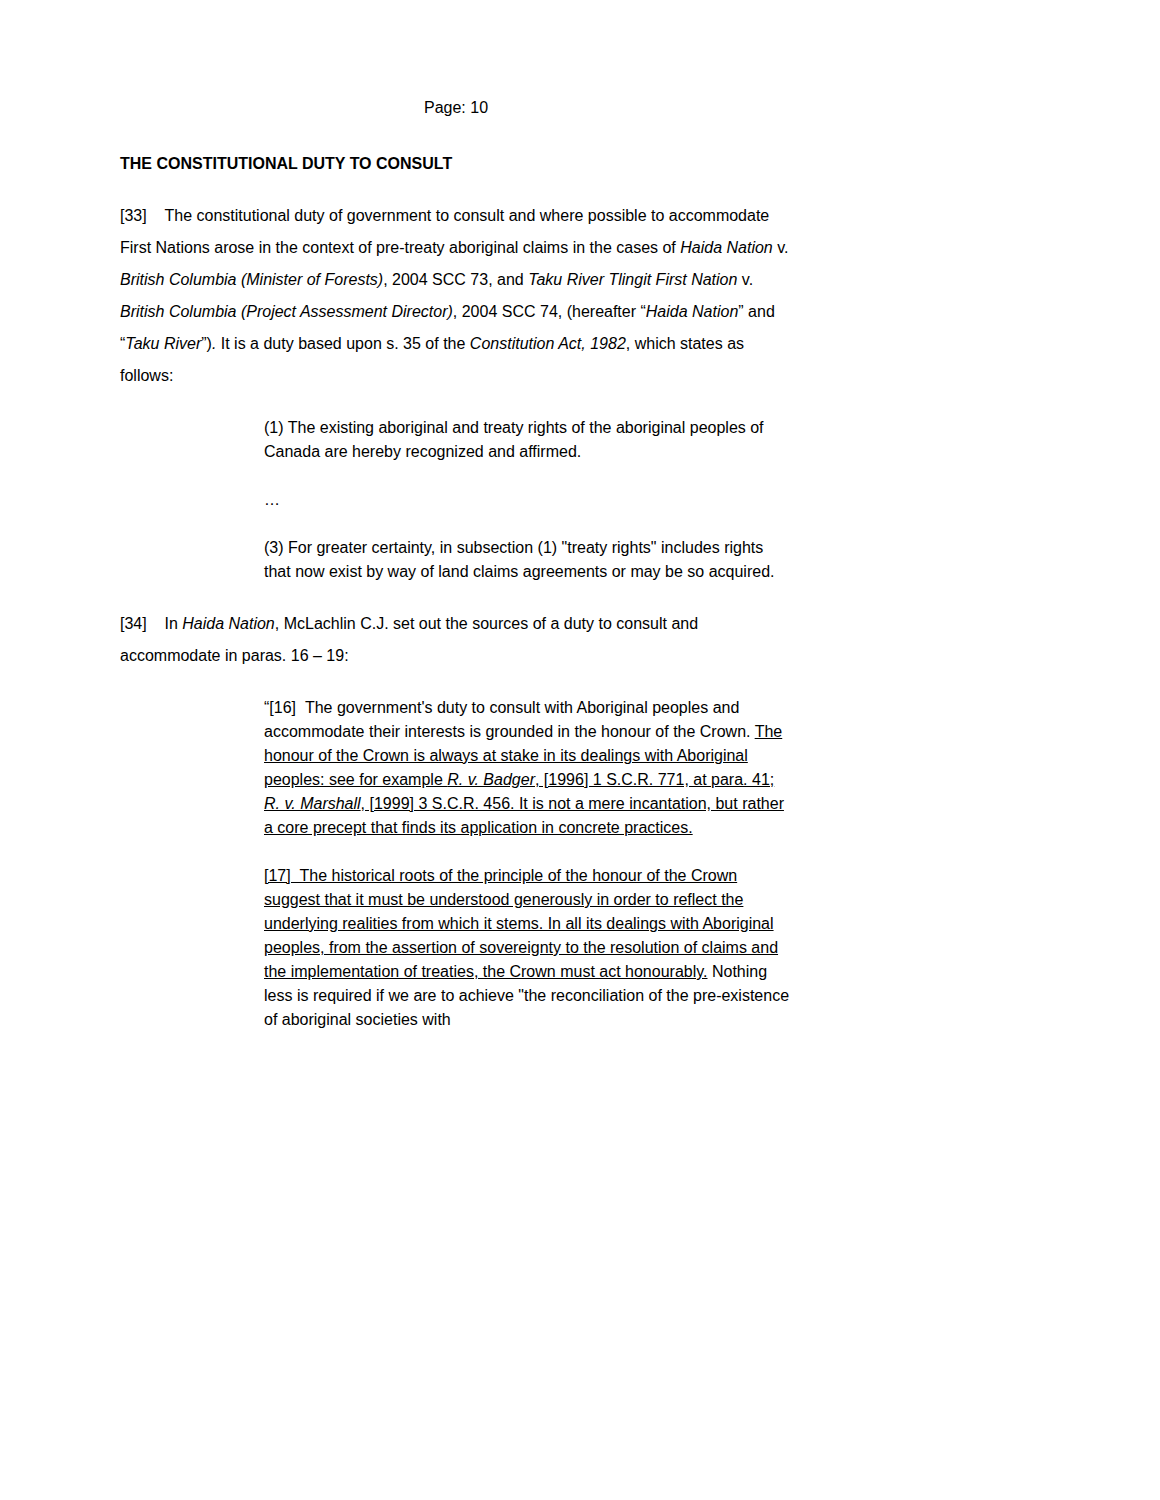Page: 10
THE CONSTITUTIONAL DUTY TO CONSULT
[33] The constitutional duty of government to consult and where possible to accommodate First Nations arose in the context of pre-treaty aboriginal claims in the cases of Haida Nation v. British Columbia (Minister of Forests), 2004 SCC 73, and Taku River Tlingit First Nation v. British Columbia (Project Assessment Director), 2004 SCC 74, (hereafter “Haida Nation” and “Taku River”). It is a duty based upon s. 35 of the Constitution Act, 1982, which states as follows:
(1) The existing aboriginal and treaty rights of the aboriginal peoples of Canada are hereby recognized and affirmed.
…
(3) For greater certainty, in subsection (1) "treaty rights" includes rights that now exist by way of land claims agreements or may be so acquired.
[34] In Haida Nation, McLachlin C.J. set out the sources of a duty to consult and accommodate in paras. 16 – 19:
“[16] The government's duty to consult with Aboriginal peoples and accommodate their interests is grounded in the honour of the Crown. The honour of the Crown is always at stake in its dealings with Aboriginal peoples: see for example R. v. Badger, [1996] 1 S.C.R. 771, at para. 41; R. v. Marshall, [1999] 3 S.C.R. 456. It is not a mere incantation, but rather a core precept that finds its application in concrete practices.
[17] The historical roots of the principle of the honour of the Crown suggest that it must be understood generously in order to reflect the underlying realities from which it stems. In all its dealings with Aboriginal peoples, from the assertion of sovereignty to the resolution of claims and the implementation of treaties, the Crown must act honourably. Nothing less is required if we are to achieve "the reconciliation of the pre-existence of aboriginal societies with